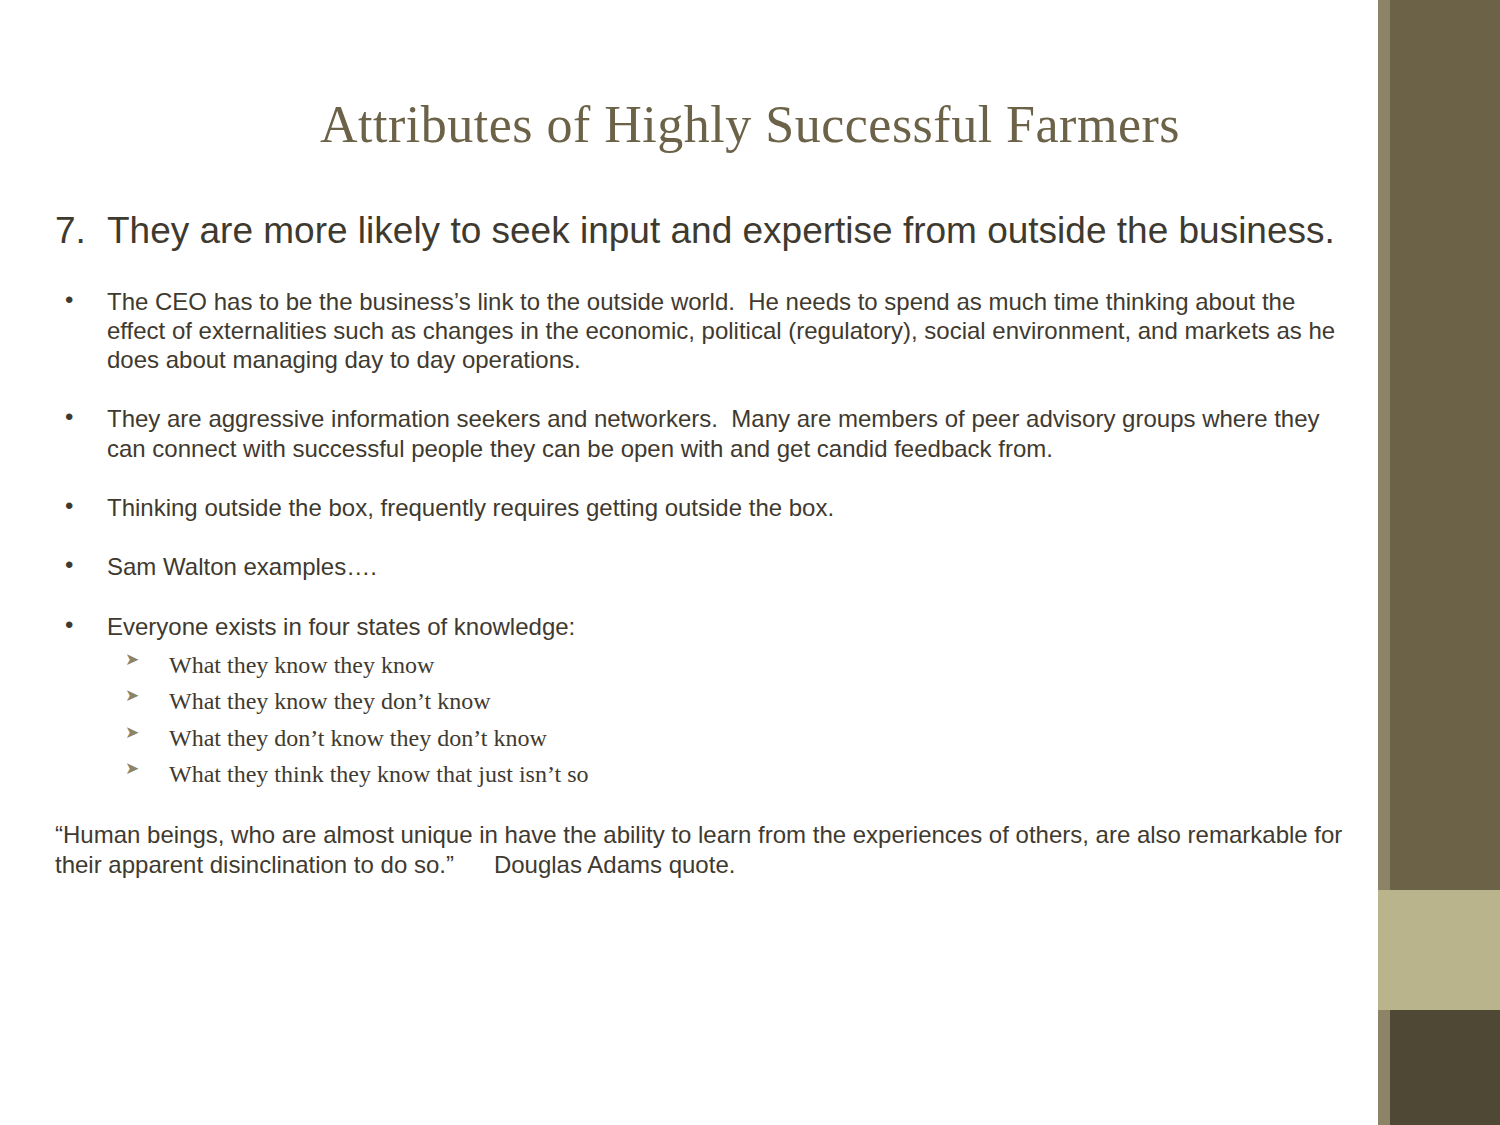Attributes of Highly Successful Farmers
They are more likely to seek input and expertise from outside the business.
The CEO has to be the business’s link to the outside world. He needs to spend as much time thinking about the effect of externalities such as changes in the economic, political (regulatory), social environment, and markets as he does about managing day to day operations.
They are aggressive information seekers and networkers. Many are members of peer advisory groups where they can connect with successful people they can be open with and get candid feedback from.
Thinking outside the box, frequently requires getting outside the box.
Sam Walton examples….
Everyone exists in four states of knowledge:
What they know they know
What they know they don’t know
What they don’t know they don’t know
What they think they know that just isn’t so
“Human beings, who are almost unique in have the ability to learn from the experiences of others, are also remarkable for their apparent disinclination to do so.” Douglas Adams quote.